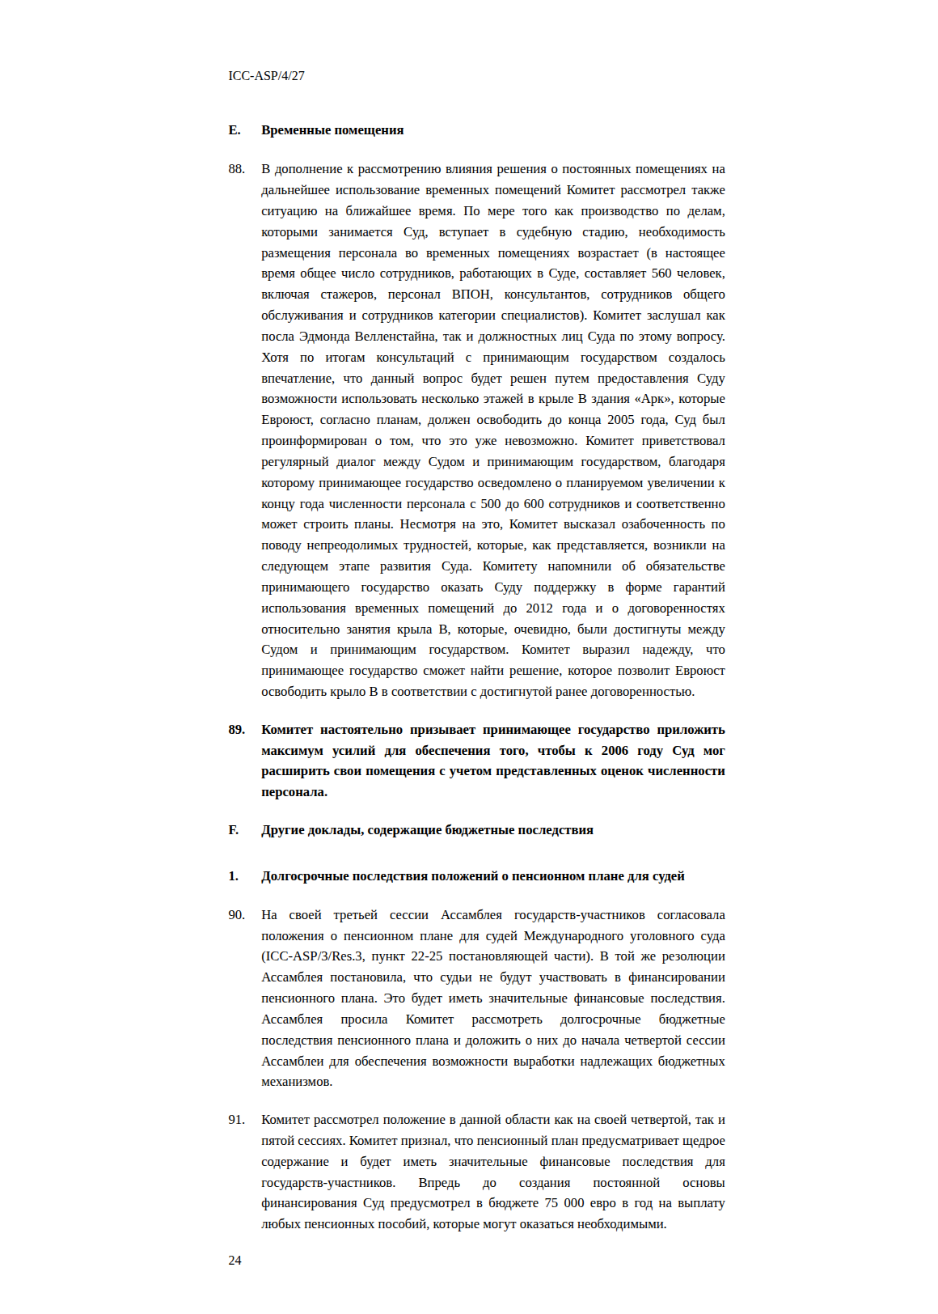ICC-ASP/4/27
E. Временные помещения
88. В дополнение к рассмотрению влияния решения о постоянных помещениях на дальнейшее использование временных помещений Комитет рассмотрел также ситуацию на ближайшее время. По мере того как производство по делам, которыми занимается Суд, вступает в судебную стадию, необходимость размещения персонала во временных помещениях возрастает (в настоящее время общее число сотрудников, работающих в Суде, составляет 560 человек, включая стажеров, персонал ВПОН, консультантов, сотрудников общего обслуживания и сотрудников категории специалистов). Комитет заслушал как посла Эдмонда Велленстайна, так и должностных лиц Суда по этому вопросу. Хотя по итогам консультаций с принимающим государством создалось впечатление, что данный вопрос будет решен путем предоставления Суду возможности использовать несколько этажей в крыле В здания «Арк», которые Евроюст, согласно планам, должен освободить до конца 2005 года, Суд был проинформирован о том, что это уже невозможно. Комитет приветствовал регулярный диалог между Судом и принимающим государством, благодаря которому принимающее государство осведомлено о планируемом увеличении к концу года численности персонала с 500 до 600 сотрудников и соответственно может строить планы. Несмотря на это, Комитет высказал озабоченность по поводу непреодолимых трудностей, которые, как представляется, возникли на следующем этапе развития Суда. Комитету напомнили об обязательстве принимающего государство оказать Суду поддержку в форме гарантий использования временных помещений до 2012 года и о договоренностях относительно занятия крыла В, которые, очевидно, были достигнуты между Судом и принимающим государством. Комитет выразил надежду, что принимающее государство сможет найти решение, которое позволит Евроюст освободить крыло В в соответствии с достигнутой ранее договоренностью.
89. Комитет настоятельно призывает принимающее государство приложить максимум усилий для обеспечения того, чтобы к 2006 году Суд мог расширить свои помещения с учетом представленных оценок численности персонала.
F. Другие доклады, содержащие бюджетные последствия
1. Долгосрочные последствия положений о пенсионном плане для судей
90. На своей третьей сессии Ассамблея государств-участников согласовала положения о пенсионном плане для судей Международного уголовного суда (ICC-ASP/3/Res.3, пункт 22-25 постановляющей части). В той же резолюции Ассамблея постановила, что судьи не будут участвовать в финансировании пенсионного плана. Это будет иметь значительные финансовые последствия. Ассамблея просила Комитет рассмотреть долгосрочные бюджетные последствия пенсионного плана и доложить о них до начала четвертой сессии Ассамблеи для обеспечения возможности выработки надлежащих бюджетных механизмов.
91. Комитет рассмотрел положение в данной области как на своей четвертой, так и пятой сессиях. Комитет признал, что пенсионный план предусматривает щедрое содержание и будет иметь значительные финансовые последствия для государств-участников. Впредь до создания постоянной основы финансирования Суд предусмотрел в бюджете 75 000 евро в год на выплату любых пенсионных пособий, которые могут оказаться необходимыми.
24